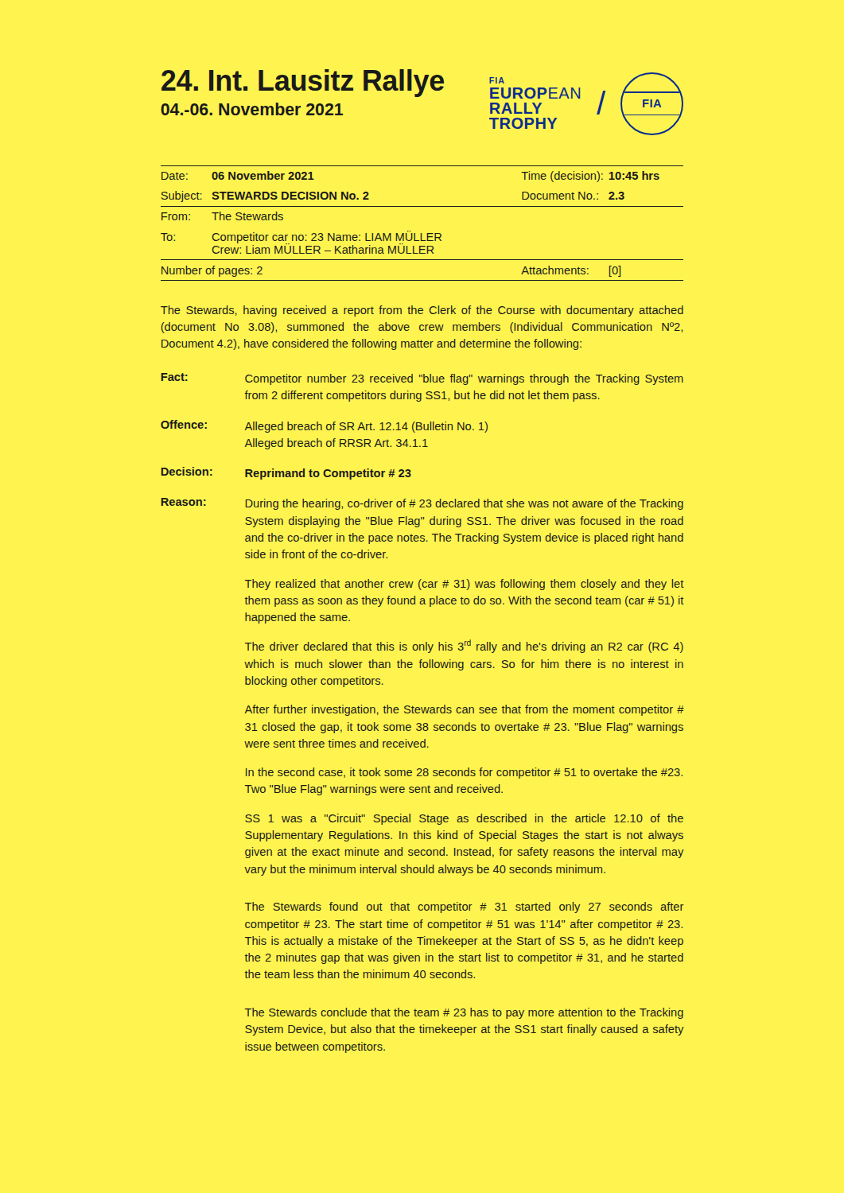24. Int. Lausitz Rallye
04.-06. November 2021
FIA EUROPEAN
RALLY
TROPHY
/
FIA
| Date: | 06 November 2021 | Time (decision): | 10:45 hrs |
| Subject: | STEWARDS DECISION No. 2 | Document No.: | 2.3 |
| From: | The Stewards |
| To: | Competitor car no: 23 Name: LIAM MÜLLER Crew: Liam MÜLLER – Katharina MÜLLER |
| Number of pages: 2 | Attachments: | [0] |
The Stewards, having received a report from the Clerk of the Course with documentary attached (document No 3.08), summoned the above crew members (Individual Communication Nº2, Document 4.2), have considered the following matter and determine the following:
Fact:
Competitor number 23 received "blue flag" warnings through the Tracking System from 2 different competitors during SS1, but he did not let them pass.
Offence:
Alleged breach of SR Art. 12.14 (Bulletin No. 1)
Alleged breach of RRSR Art. 34.1.1
Decision:
Reprimand to Competitor # 23
Reason:
During the hearing, co-driver of # 23 declared that she was not aware of the Tracking System displaying the "Blue Flag" during SS1. The driver was focused in the road and the co-driver in the pace notes. The Tracking System device is placed right hand side in front of the co-driver.
They realized that another crew (car # 31) was following them closely and they let them pass as soon as they found a place to do so. With the second team (car # 51) it happened the same.
The driver declared that this is only his 3rd rally and he's driving an R2 car (RC 4) which is much slower than the following cars. So for him there is no interest in blocking other competitors.
After further investigation, the Stewards can see that from the moment competitor # 31 closed the gap, it took some 38 seconds to overtake # 23. "Blue Flag" warnings were sent three times and received.
In the second case, it took some 28 seconds for competitor # 51 to overtake the #23. Two "Blue Flag" warnings were sent and received.
SS 1 was a "Circuit" Special Stage as described in the article 12.10 of the Supplementary Regulations. In this kind of Special Stages the start is not always given at the exact minute and second. Instead, for safety reasons the interval may vary but the minimum interval should always be 40 seconds minimum.
The Stewards found out that competitor # 31 started only 27 seconds after competitor # 23. The start time of competitor # 51 was 1'14" after competitor # 23. This is actually a mistake of the Timekeeper at the Start of SS 5, as he didn't keep the 2 minutes gap that was given in the start list to competitor # 31, and he started the team less than the minimum 40 seconds.
The Stewards conclude that the team # 23 has to pay more attention to the Tracking System Device, but also that the timekeeper at the SS1 start finally caused a safety issue between competitors.